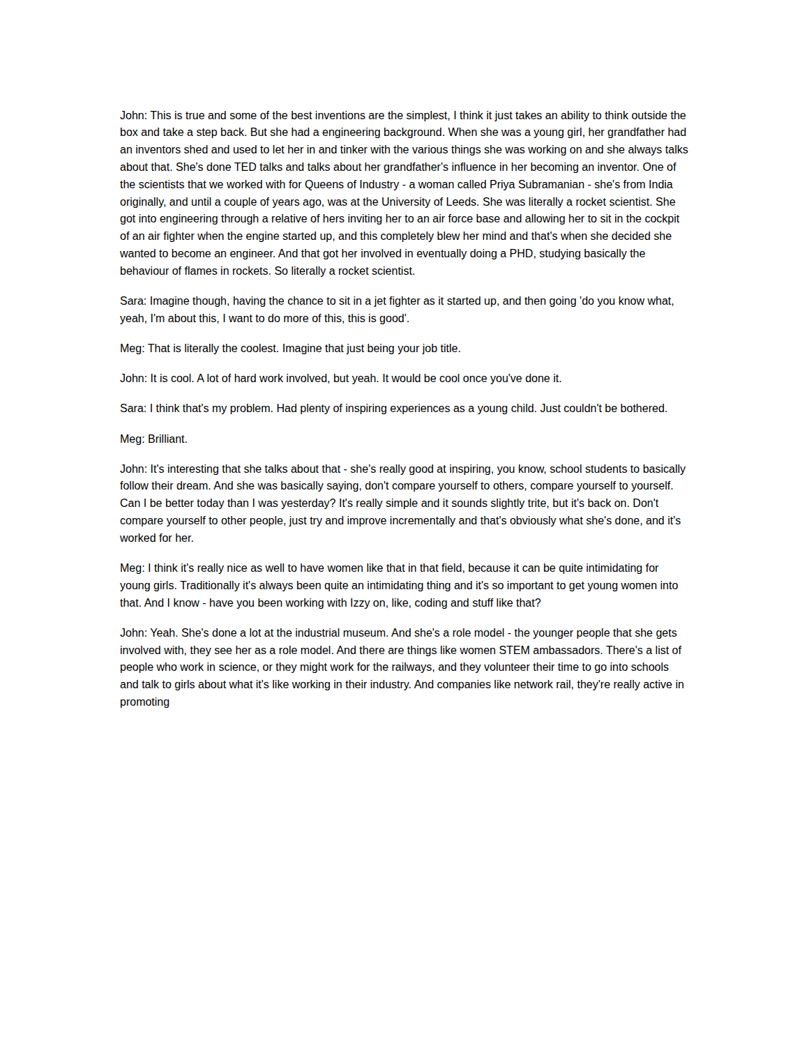John: This is true and some of the best inventions are the simplest, I think it just takes an ability to think outside the box and take a step back. But she had a engineering background. When she was a young girl, her grandfather had an inventors shed and used to let her in and tinker with the various things she was working on and she always talks about that. She's done TED talks and talks about her grandfather's influence in her becoming an inventor. One of the scientists that we worked with for Queens of Industry - a woman called Priya Subramanian - she's from India originally, and until a couple of years ago, was at the University of Leeds. She was literally a rocket scientist. She got into engineering through a relative of hers inviting her to an air force base and allowing her to sit in the cockpit of an air fighter when the engine started up, and this completely blew her mind and that's when she decided she wanted to become an engineer. And that got her involved in eventually doing a PHD, studying basically the behaviour of flames in rockets. So literally a rocket scientist.
Sara: Imagine though, having the chance to sit in a jet fighter as it started up, and then going 'do you know what, yeah, I'm about this, I want to do more of this, this is good'.
Meg: That is literally the coolest. Imagine that just being your job title.
John: It is cool. A lot of hard work involved, but yeah. It would be cool once you've done it.
Sara: I think that's my problem. Had plenty of inspiring experiences as a young child. Just couldn't be bothered.
Meg: Brilliant.
John: It's interesting that she talks about that - she's really good at inspiring, you know, school students to basically follow their dream. And she was basically saying, don't compare yourself to others, compare yourself to yourself. Can I be better today than I was yesterday? It's really simple and it sounds slightly trite, but it's back on. Don't compare yourself to other people, just try and improve incrementally and that's obviously what she's done, and it's worked for her.
Meg: I think it's really nice as well to have women like that in that field, because it can be quite intimidating for young girls. Traditionally it's always been quite an intimidating thing and it's so important to get young women into that. And I know - have you been working with Izzy on, like, coding and stuff like that?
John: Yeah. She's done a lot at the industrial museum. And she's a role model - the younger people that she gets involved with, they see her as a role model. And there are things like women STEM ambassadors. There's a list of people who work in science, or they might work for the railways, and they volunteer their time to go into schools and talk to girls about what it's like working in their industry. And companies like network rail, they're really active in promoting